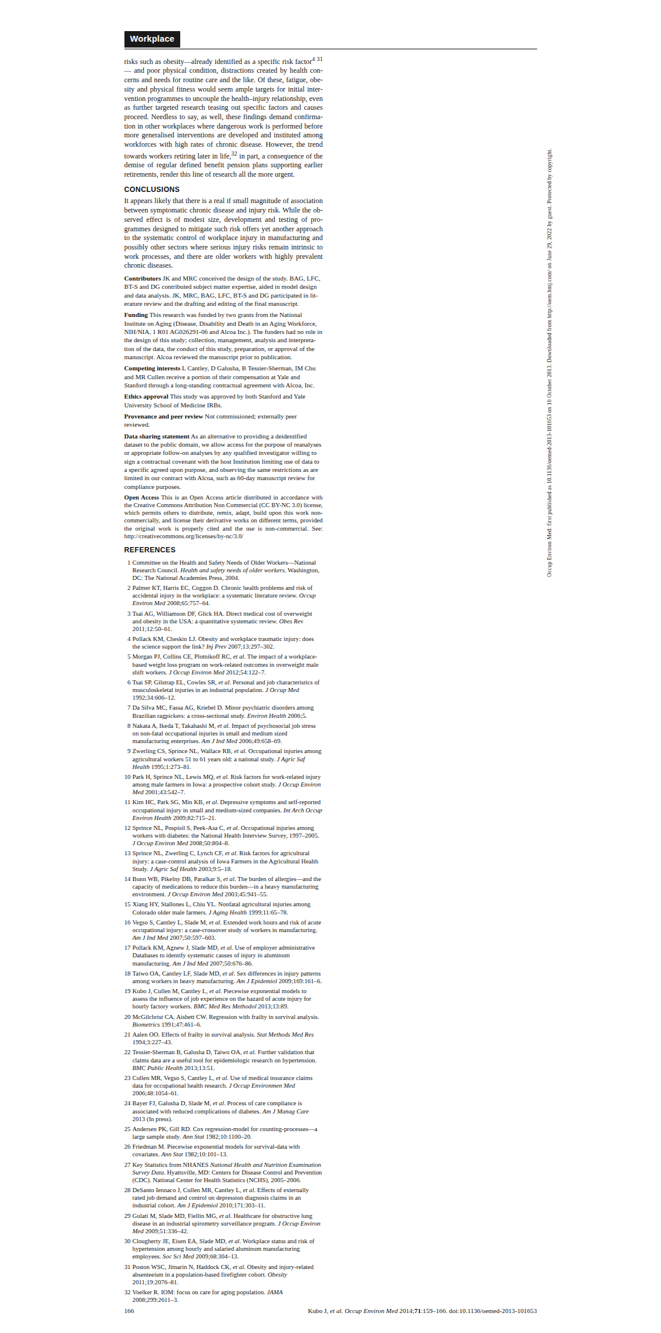Occup Environ Med: first published as 10.1136/oemed-2013-101653 on 16 October 2013. Downloaded from http://oem.bmj.com/ on June 29, 2022 by guest. Protected by copyright.
Workplace
risks such as obesity—already identified as a specific risk factor4 31— and poor physical condition, distractions created by health concerns and needs for routine care and the like. Of these, fatigue, obesity and physical fitness would seem ample targets for initial intervention programmes to uncouple the health–injury relationship, even as further targeted research teasing out specific factors and causes proceed. Needless to say, as well, these findings demand confirmation in other workplaces where dangerous work is performed before more generalised interventions are developed and instituted among workforces with high rates of chronic disease. However, the trend towards workers retiring later in life,32 in part, a consequence of the demise of regular defined benefit pension plans supporting earlier retirements, render this line of research all the more urgent.
Conclusions
It appears likely that there is a real if small magnitude of association between symptomatic chronic disease and injury risk. While the observed effect is of modest size, development and testing of programmes designed to mitigate such risk offers yet another approach to the systematic control of workplace injury in manufacturing and possibly other sectors where serious injury risks remain intrinsic to work processes, and there are older workers with highly prevalent chronic diseases.
Contributors JK and MRC conceived the design of the study. BAG, LFC, BT-S and DG contributed subject matter expertise, aided in model design and data analysis. JK, MRC, BAG, LFC, BT-S and DG participated in literature review and the drafting and editing of the final manuscript.
Funding This research was funded by two grants from the National Institute on Aging (Disease, Disability and Death in an Aging Workforce, NIH/NIA, 1 R01 AG026291-06 and Alcoa Inc.). The funders had no role in the design of this study; collection, management, analysis and interpretation of the data, the conduct of this study, preparation, or approval of the manuscript. Alcoa reviewed the manuscript prior to publication.
Competing interests L Cantley, D Galusha, B Tessier-Sherman, IM Chu and MR Cullen receive a portion of their compensation at Yale and Stanford through a long-standing contractual agreement with Alcoa, Inc.
Ethics approval This study was approved by both Stanford and Yale University School of Medicine IRBs.
Provenance and peer review Not commissioned; externally peer reviewed.
Data sharing statement As an alternative to providing a deidentified dataset to the public domain, we allow access for the purpose of reanalyses or appropriate follow-on analyses by any qualified investigator willing to sign a contractual covenant with the host Institution limiting use of data to a specific agreed upon purpose, and observing the same restrictions as are limited in our contract with Alcoa, such as 60-day manuscript review for compliance purposes.
Open Access This is an Open Access article distributed in accordance with the Creative Commons Attribution Non Commercial (CC BY-NC 3.0) license, which permits others to distribute, remix, adapt, build upon this work non-commercially, and license their derivative works on different terms, provided the original work is properly cited and the use is non-commercial. See: http://creativecommons.org/licenses/by-nc/3.0/
References
Committee on the Health and Safety Needs of Older Workers—National Research Council. Health and safety needs of older workers. Washington, DC: The National Academies Press, 2004.
Palmer KT, Harris EC, Coggon D. Chronic health problems and risk of accidental injury in the workplace: a systematic literature review. Occup Environ Med 2008;65:757–64.
Tsai AG, Williamson DF, Glick HA. Direct medical cost of overweight and obesity in the USA: a quantitative systematic review. Obes Rev 2011;12:50–61.
Pollack KM, Cheskin LJ. Obesity and workplace traumatic injury: does the science support the link? Inj Prev 2007;13:297–302.
Morgan PJ, Collins CE, Plotnikoff RC, et al. The impact of a workplace-based weight loss program on work-related outcomes in overweight male shift workers. J Occup Environ Med 2012;54:122–7.
Tsai SP, Gilstrap EL, Cowles SR, et al. Personal and job characteristics of musculoskeletal injuries in an industrial population. J Occup Med 1992;34:606–12.
Da Silva MC, Fassa AG, Kriebel D. Minor psychiatric disorders among Brazilian ragpickers: a cross-sectional study. Environ Health 2006;5.
Nakata A, Ikeda T, Takahashi M, et al. Impact of psychosocial job stress on non-fatal occupational injuries in small and medium sized manufacturing enterprises. Am J Ind Med 2006;49:658–69.
Zwerling CS, Sprince NL, Wallace RB, et al. Occupational injuries among agricultural workers 51 to 61 years old: a national study. J Agric Saf Health 1995;1:273–81.
Park H, Sprince NL, Lewis MQ, et al. Risk factors for work-related injury among male farmers in Iowa: a prospective cohort study. J Occup Environ Med 2001;43:542–7.
Kim HC, Park SG, Min KB, et al. Depressive symptoms and self-reported occupational injury in small and medium-sized companies. Int Arch Occup Environ Health 2009;82:715–21.
Sprince NL, Pospisil S, Peek-Asa C, et al. Occupational injuries among workers with diabetes: the National Health Interview Survey, 1997–2005. J Occup Environ Med 2008;50:804–8.
Sprince NL, Zwerling C, Lynch CF, et al. Risk factors for agricultural injury: a case-control analysis of Iowa Farmers in the Agricultural Health Study. J Agric Saf Health 2003;9:5–18.
Bunn WB, Pikelny DB, Paralkar S, et al. The burden of allergies—and the capacity of medications to reduce this burden—in a heavy manufacturing environment. J Occup Environ Med 2003;45:941–55.
Xiang HY, Stallones L, Chiu YL. Nonfatal agricultural injuries among Colorado older male farmers. J Aging Health 1999;11:65–78.
Vegso S, Cantley L, Slade M, et al. Extended work hours and risk of acute occupational injury: a case-crossover study of workers in manufacturing. Am J Ind Med 2007;50:597–603.
Pollack KM, Agnew J, Slade MD, et al. Use of employer administrative Databases to identify systematic causes of injury in aluminum manufacturing. Am J Ind Med 2007;50:676–86.
Taiwo OA, Cantley LF, Slade MD, et al. Sex differences in injury patterns among workers in heavy manufacturing. Am J Epidemiol 2009;169:161–6.
Kubo J, Cullen M, Cantley L, et al. Piecewise exponential models to assess the influence of job experience on the hazard of acute injury for hourly factory workers. BMC Med Res Methodol 2013;13:89.
McGilchrist CA, Aisbett CW. Regression with frailty in survival analysis. Biometrics 1991;47:461–6.
Aalen OO. Effects of frailty in survival analysis. Stat Methods Med Res 1994;3:227–43.
Tessier-Sherman B, Galusha D, Taiwo OA, et al. Further validation that claims data are a useful tool for epidemiologic research on hypertension. BMC Public Health 2013;13:51.
Cullen MR, Vegso S, Cantley L, et al. Use of medical insurance claims data for occupational health research. J Occup Environmen Med 2006;48:1054–61.
Bayer FJ, Galusha D, Slade M, et al. Process of care compliance is associated with reduced complications of diabetes. Am J Manag Care 2013 (In press).
Andersen PK, Gill RD. Cox regression-model for counting-processes—a large sample study. Ann Stat 1982;10:1100–20.
Friedman M. Piecewise exponential models for survival-data with covariates. Ann Stat 1982;10:101–13.
Key Statistics from NHANES National Health and Nutrition Examination Survey Data. Hyattsville, MD: Centers for Disease Control and Prevention (CDC). National Center for Health Statistics (NCHS), 2005–2006.
DeSanto Iennaco J, Cullen MR, Cantley L, et al. Effects of externally rated job demand and control on depression diagnosis claims in an industrial cohort. Am J Epidemiol 2010;171:303–11.
Gulati M, Slade MD, Fiellin MG, et al. Healthcare for obstructive lung disease in an industrial spirometry surveillance program. J Occup Environ Med 2009;51:336–42.
Clougherty JE, Eisen EA, Slade MD, et al. Workplace status and risk of hypertension among hourly and salaried aluminum manufacturing employees. Soc Sci Med 2009;68:304–13.
Poston WSC, Jitnarin N, Haddock CK, et al. Obesity and injury-related absenteeism in a population-based firefighter cohort. Obesity 2011;19:2076–81.
Voelker R. IOM: focus on care for aging population. JAMA 2008;299:2611–3.
166
Kubo J, et al. Occup Environ Med 2014;71:159–166. doi:10.1136/oemed-2013-101653